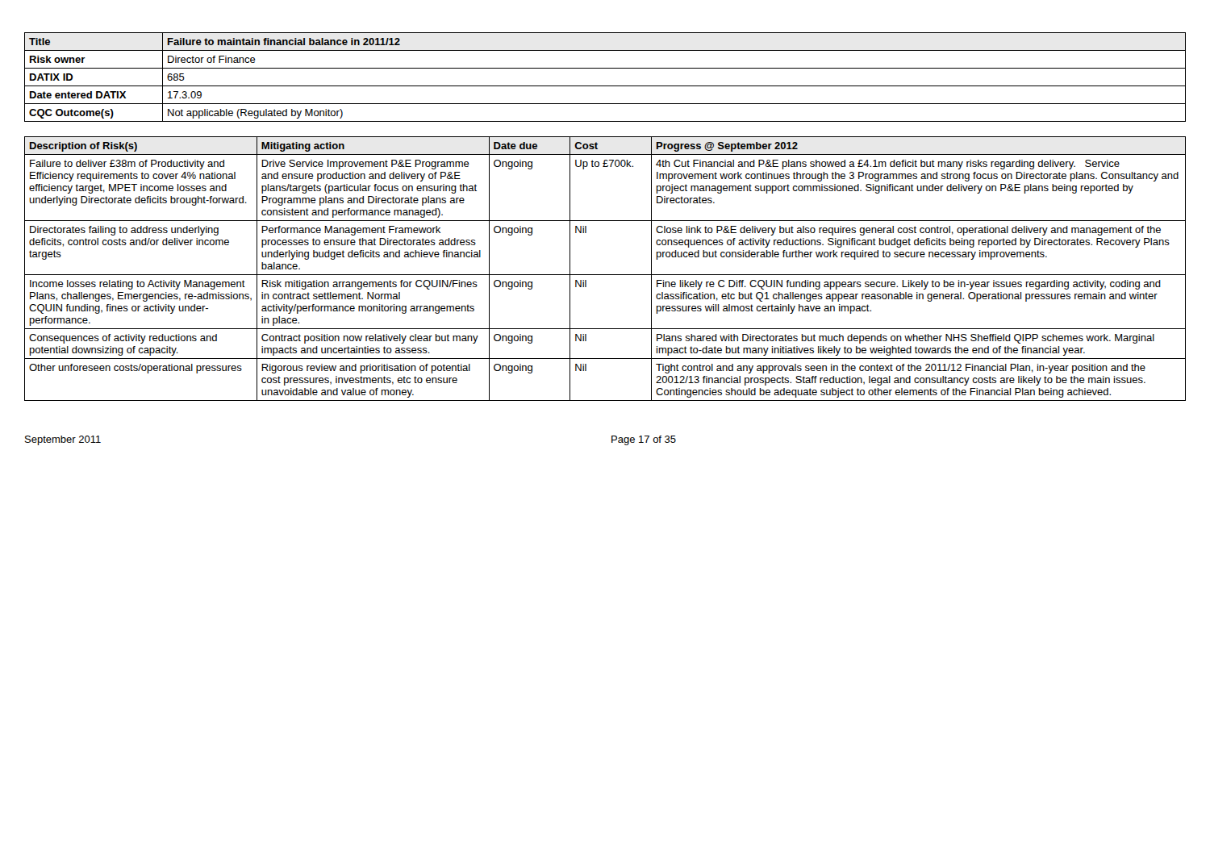| Title | Failure to maintain financial balance in 2011/12 |
| Risk owner | Director of Finance |
| DATIX ID | 685 |
| Date entered DATIX | 17.3.09 |
| CQC Outcome(s) | Not applicable (Regulated by Monitor) |
| Description of Risk(s) | Mitigating action | Date due | Cost | Progress @ September 2012 |
| --- | --- | --- | --- | --- |
| Failure to deliver £38m of Productivity and Efficiency requirements to cover 4% national efficiency target, MPET income losses and underlying Directorate deficits brought-forward. | Drive Service Improvement P&E Programme and ensure production and delivery of P&E plans/targets (particular focus on ensuring that Programme plans and Directorate plans are consistent and performance managed). | Ongoing | Up to £700k. | 4th Cut Financial and P&E plans showed a £4.1m deficit but many risks regarding delivery. Service Improvement work continues through the 3 Programmes and strong focus on Directorate plans. Consultancy and project management support commissioned. Significant under delivery on P&E plans being reported by Directorates. |
| Directorates failing to address underlying deficits, control costs and/or deliver income targets | Performance Management Framework processes to ensure that Directorates address underlying budget deficits and achieve financial balance. | Ongoing | Nil | Close link to P&E delivery but also requires general cost control, operational delivery and management of the consequences of activity reductions. Significant budget deficits being reported by Directorates. Recovery Plans produced but considerable further work required to secure necessary improvements. |
| Income losses relating to Activity Management Plans, challenges, Emergencies, re-admissions, CQUIN funding, fines or activity under-performance. | Risk mitigation arrangements for CQUIN/Fines in contract settlement. Normal activity/performance monitoring arrangements in place. | Ongoing | Nil | Fine likely re C Diff. CQUIN funding appears secure. Likely to be in-year issues regarding activity, coding and classification, etc but Q1 challenges appear reasonable in general. Operational pressures remain and winter pressures will almost certainly have an impact. |
| Consequences of activity reductions and potential downsizing of capacity. | Contract position now relatively clear but many impacts and uncertainties to assess. | Ongoing | Nil | Plans shared with Directorates but much depends on whether NHS Sheffield QIPP schemes work. Marginal impact to-date but many initiatives likely to be weighted towards the end of the financial year. |
| Other unforeseen costs/operational pressures | Rigorous review and prioritisation of potential cost pressures, investments, etc to ensure unavoidable and value of money. | Ongoing | Nil | Tight control and any approvals seen in the context of the 2011/12 Financial Plan, in-year position and the 20012/13 financial prospects. Staff reduction, legal and consultancy costs are likely to be the main issues. Contingencies should be adequate subject to other elements of the Financial Plan being achieved. |
September 2011
Page 17 of 35